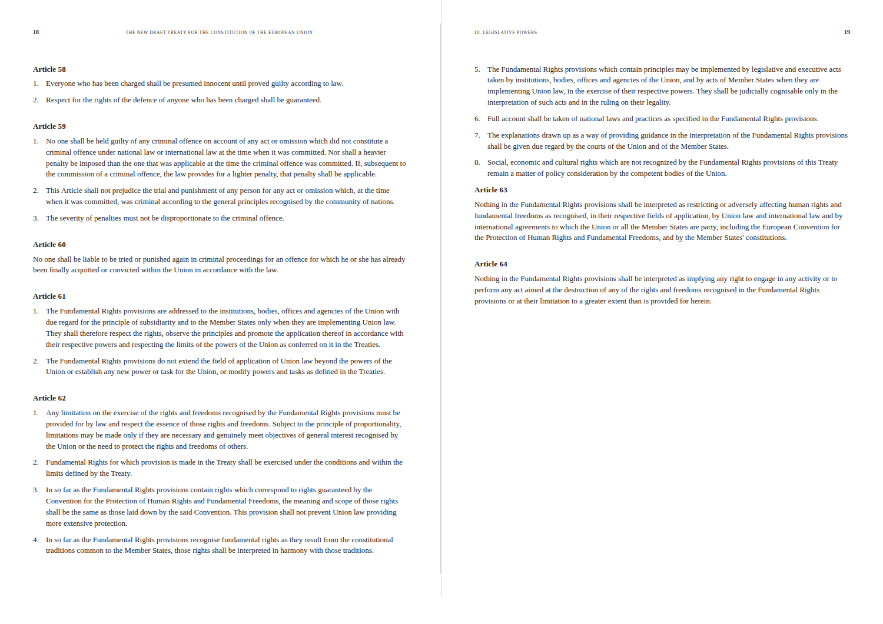18 THE NEW DRAFT TREATY FOR THE CONSTITUTION OF THE EUROPEAN UNION
Article 58
Everyone who has been charged shall be presumed innocent until proved guilty according to law.
Respect for the rights of the defence of anyone who has been charged shall be guaranteed.
Article 59
No one shall be held guilty of any criminal offence on account of any act or omission which did not constitute a criminal offence under national law or international law at the time when it was committed. Nor shall a heavier penalty be imposed than the one that was applicable at the time the criminal offence was committed. If, subsequent to the commission of a criminal offence, the law provides for a lighter penalty, that penalty shall be applicable.
This Article shall not prejudice the trial and punishment of any person for any act or omission which, at the time when it was committed, was criminal according to the general principles recognised by the community of nations.
The severity of penalties must not be disproportionate to the criminal offence.
Article 60
No one shall be liable to be tried or punished again in criminal proceedings for an offence for which he or she has already been finally acquitted or convicted within the Union in accordance with the law.
Article 61
The Fundamental Rights provisions are addressed to the institutions, bodies, offices and agencies of the Union with due regard for the principle of subsidiarity and to the Member States only when they are implementing Union law. They shall therefore respect the rights, observe the principles and promote the application thereof in accordance with their respective powers and respecting the limits of the powers of the Union as conferred on it in the Treaties.
The Fundamental Rights provisions do not extend the field of application of Union law beyond the powers of the Union or establish any new power or task for the Union, or modify powers and tasks as defined in the Treaties.
Article 62
Any limitation on the exercise of the rights and freedoms recognised by the Fundamental Rights provisions must be provided for by law and respect the essence of those rights and freedoms. Subject to the principle of proportionality, limitations may be made only if they are necessary and genuinely meet objectives of general interest recognised by the Union or the need to protect the rights and freedoms of others.
Fundamental Rights for which provision is made in the Treaty shall be exercised under the conditions and within the limits defined by the Treaty.
In so far as the Fundamental Rights provisions contain rights which correspond to rights guaranteed by the Convention for the Protection of Human Rights and Fundamental Freedoms, the meaning and scope of those rights shall be the same as those laid down by the said Convention. This provision shall not prevent Union law providing more extensive protection.
In so far as the Fundamental Rights provisions recognise fundamental rights as they result from the constitutional traditions common to the Member States, those rights shall be interpreted in harmony with those traditions.
III. LEGISLATIVE POWERS 19
The Fundamental Rights provisions which contain principles may be implemented by legislative and executive acts taken by institutions, bodies, offices and agencies of the Union, and by acts of Member States when they are implementing Union law, in the exercise of their respective powers. They shall be judicially cognisable only in the interpretation of such acts and in the ruling on their legality.
Full account shall be taken of national laws and practices as specified in the Fundamental Rights provisions.
The explanations drawn up as a way of providing guidance in the interpretation of the Fundamental Rights provisions shall be given due regard by the courts of the Union and of the Member States.
Social, economic and cultural rights which are not recognized by the Fundamental Rights provisions of this Treaty remain a matter of policy consideration by the competent bodies of the Union.
Article 63
Nothing in the Fundamental Rights provisions shall be interpreted as restricting or adversely affecting human rights and fundamental freedoms as recognised, in their respective fields of application, by Union law and international law and by international agreements to which the Union or all the Member States are party, including the European Convention for the Protection of Human Rights and Fundamental Freedoms, and by the Member States' constitutions.
Article 64
Nothing in the Fundamental Rights provisions shall be interpreted as implying any right to engage in any activity or to perform any act aimed at the destruction of any of the rights and freedoms recognised in the Fundamental Rights provisions or at their limitation to a greater extent than is provided for herein.